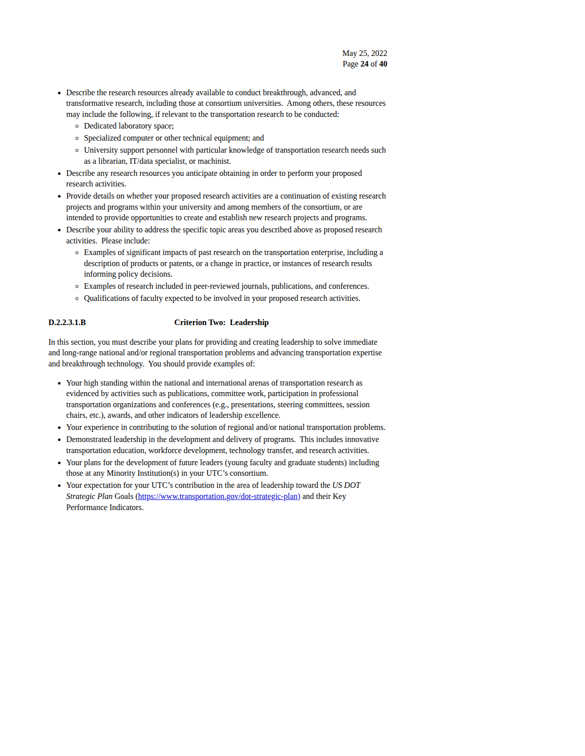May 25, 2022
Page 24 of 40
Describe the research resources already available to conduct breakthrough, advanced, and transformative research, including those at consortium universities. Among others, these resources may include the following, if relevant to the transportation research to be conducted:
Dedicated laboratory space;
Specialized computer or other technical equipment; and
University support personnel with particular knowledge of transportation research needs such as a librarian, IT/data specialist, or machinist.
Describe any research resources you anticipate obtaining in order to perform your proposed research activities.
Provide details on whether your proposed research activities are a continuation of existing research projects and programs within your university and among members of the consortium, or are intended to provide opportunities to create and establish new research projects and programs.
Describe your ability to address the specific topic areas you described above as proposed research activities. Please include:
Examples of significant impacts of past research on the transportation enterprise, including a description of products or patents, or a change in practice, or instances of research results informing policy decisions.
Examples of research included in peer-reviewed journals, publications, and conferences.
Qualifications of faculty expected to be involved in your proposed research activities.
D.2.2.3.1.BCriterion Two: Leadership
In this section, you must describe your plans for providing and creating leadership to solve immediate and long-range national and/or regional transportation problems and advancing transportation expertise and breakthrough technology. You should provide examples of:
Your high standing within the national and international arenas of transportation research as evidenced by activities such as publications, committee work, participation in professional transportation organizations and conferences (e.g., presentations, steering committees, session chairs, etc.), awards, and other indicators of leadership excellence.
Your experience in contributing to the solution of regional and/or national transportation problems.
Demonstrated leadership in the development and delivery of programs. This includes innovative transportation education, workforce development, technology transfer, and research activities.
Your plans for the development of future leaders (young faculty and graduate students) including those at any Minority Institution(s) in your UTC’s consortium.
Your expectation for your UTC’s contribution in the area of leadership toward the US DOT Strategic Plan Goals (https://www.transportation.gov/dot-strategic-plan) and their Key Performance Indicators.